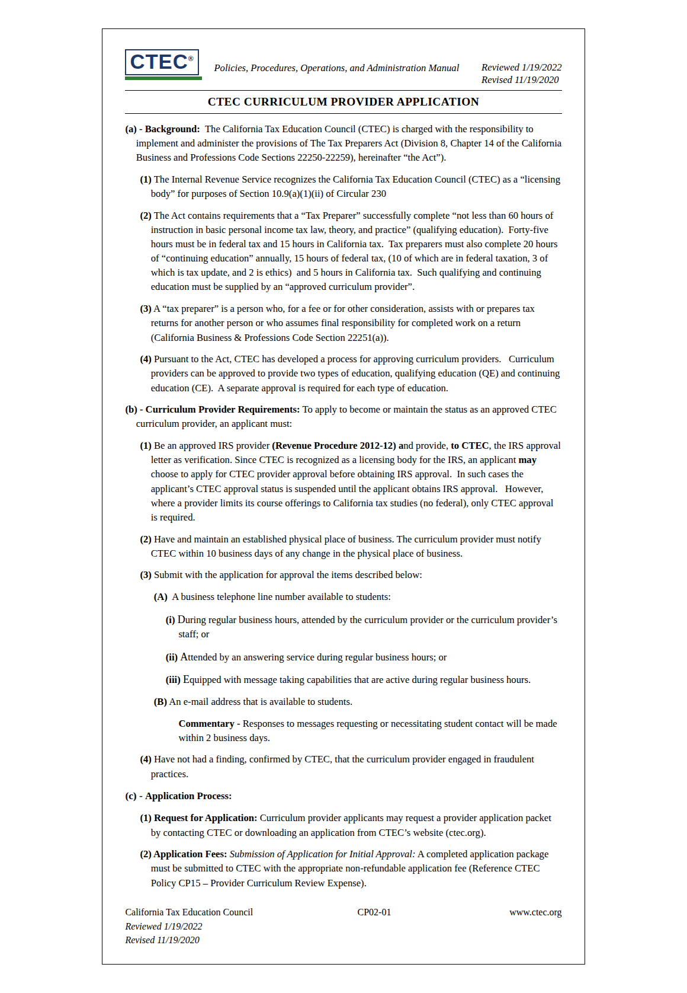CTEC®
Reviewed 1/19/2022
Revised 11/19/2020 Policies, Procedures, Operations, and Administration Manual
CTEC CURRICULUM PROVIDER APPLICATION
(a) - Background: The California Tax Education Council (CTEC) is charged with the responsibility to implement and administer the provisions of The Tax Preparers Act (Division 8, Chapter 14 of the California Business and Professions Code Sections 22250-22259), hereinafter “the Act”).
(1) The Internal Revenue Service recognizes the California Tax Education Council (CTEC) as a “licensing body” for purposes of Section 10.9(a)(1)(ii) of Circular 230
(2) The Act contains requirements that a “Tax Preparer” successfully complete “not less than 60 hours of instruction in basic personal income tax law, theory, and practice” (qualifying education). Forty-five hours must be in federal tax and 15 hours in California tax. Tax preparers must also complete 20 hours of “continuing education” annually, 15 hours of federal tax, (10 of which are in federal taxation, 3 of which is tax update, and 2 is ethics) and 5 hours in California tax. Such qualifying and continuing education must be supplied by an “approved curriculum provider”.
(3) A “tax preparer” is a person who, for a fee or for other consideration, assists with or prepares tax returns for another person or who assumes final responsibility for completed work on a return (California Business & Professions Code Section 22251(a)).
(4) Pursuant to the Act, CTEC has developed a process for approving curriculum providers. Curriculum providers can be approved to provide two types of education, qualifying education (QE) and continuing education (CE). A separate approval is required for each type of education.
(b) - Curriculum Provider Requirements: To apply to become or maintain the status as an approved CTEC curriculum provider, an applicant must:
(1) Be an approved IRS provider (Revenue Procedure 2012-12) and provide, to CTEC, the IRS approval letter as verification. Since CTEC is recognized as a licensing body for the IRS, an applicant may choose to apply for CTEC provider approval before obtaining IRS approval. In such cases the applicant’s CTEC approval status is suspended until the applicant obtains IRS approval. However, where a provider limits its course offerings to California tax studies (no federal), only CTEC approval is required.
(2) Have and maintain an established physical place of business. The curriculum provider must notify CTEC within 10 business days of any change in the physical place of business.
(3) Submit with the application for approval the items described below:
(A) A business telephone line number available to students:
(i) During regular business hours, attended by the curriculum provider or the curriculum provider’s staff; or
(ii) Attended by an answering service during regular business hours; or
(iii) Equipped with message taking capabilities that are active during regular business hours.
(B) An e-mail address that is available to students.
Commentary - Responses to messages requesting or necessitating student contact will be made within 2 business days.
(4) Have not had a finding, confirmed by CTEC, that the curriculum provider engaged in fraudulent practices.
(c) - Application Process:
(1) Request for Application: Curriculum provider applicants may request a provider application packet by contacting CTEC or downloading an application from CTEC’s website (ctec.org).
(2) Application Fees: Submission of Application for Initial Approval: A completed application package must be submitted to CTEC with the appropriate non-refundable application fee (Reference CTEC Policy CP15 – Provider Curriculum Review Expense).
California Tax Education Council
Reviewed 1/19/2022
Revised 11/19/2020
CP02-01
www.ctec.org